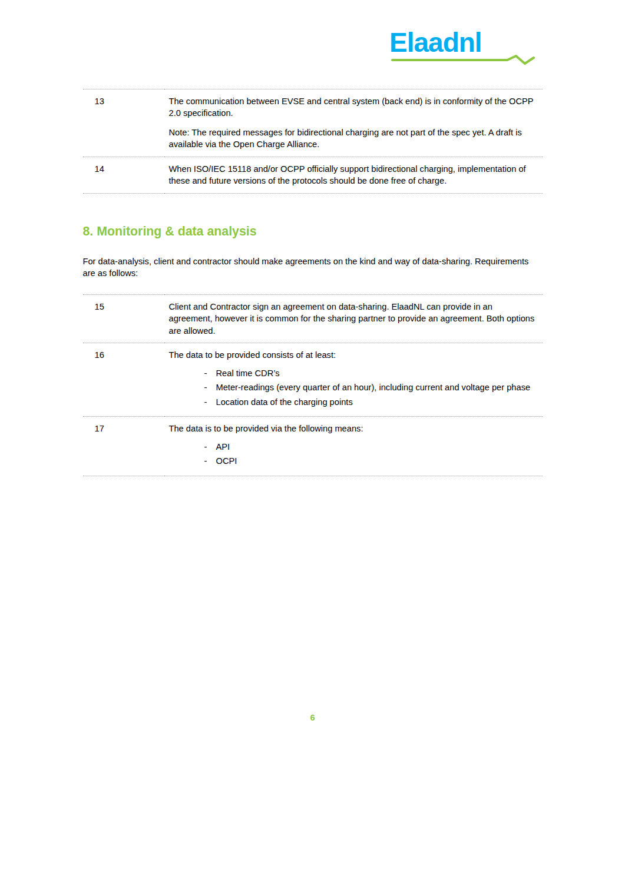Elaadnl
| 13 | The communication between EVSE and central system (back end) is in conformity of the OCPP 2.0 specification. Note: The required messages for bidirectional charging are not part of the spec yet. A draft is available via the Open Charge Alliance. |
| 14 | When ISO/IEC 15118 and/or OCPP officially support bidirectional charging, implementation of these and future versions of the protocols should be done free of charge. |
8. Monitoring & data analysis
For data-analysis, client and contractor should make agreements on the kind and way of data-sharing. Requirements are as follows:
| 15 | Client and Contractor sign an agreement on data-sharing. ElaadNL can provide in an agreement, however it is common for the sharing partner to provide an agreement. Both options are allowed. |
| 16 | The data to be provided consists of at least: Real time CDR’s Meter-readings (every quarter of an hour), including current and voltage per phase Location data of the charging points |
| 17 | The data is to be provided via the following means: API OCPI |
6